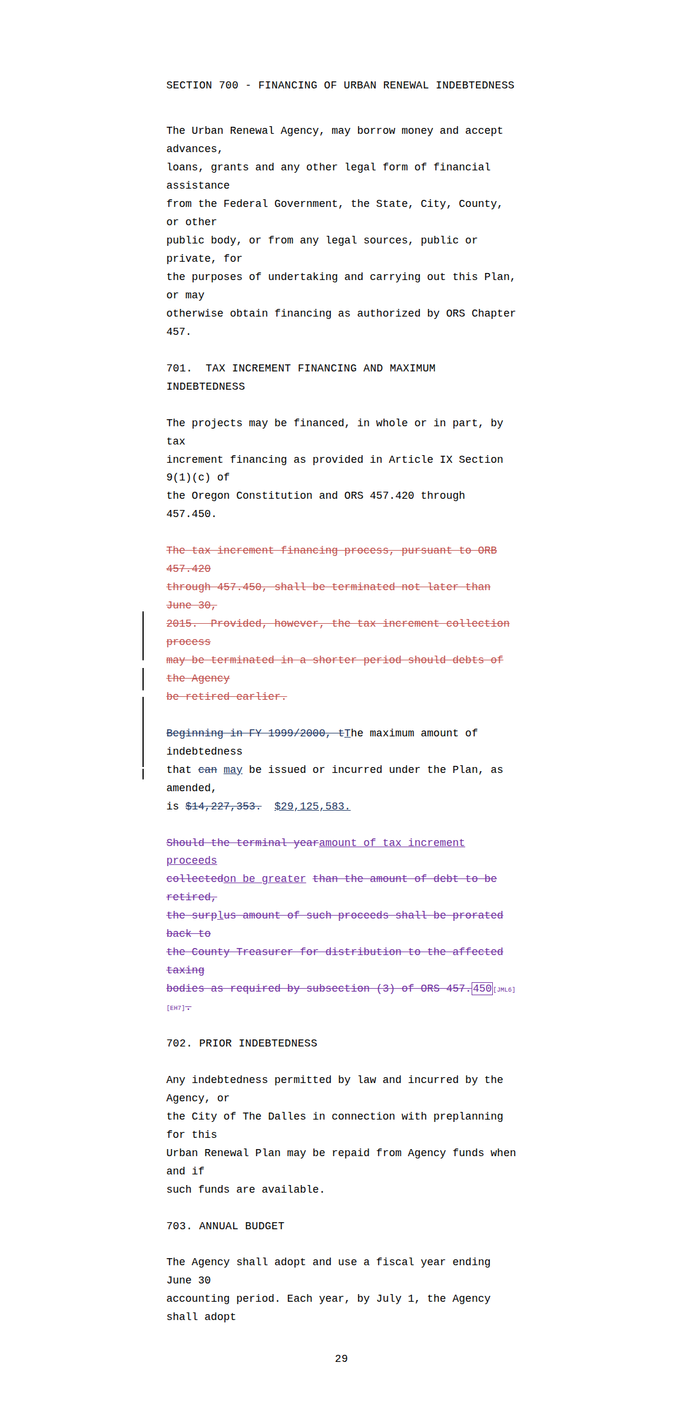SECTION 700 - FINANCING OF URBAN RENEWAL INDEBTEDNESS
The Urban Renewal Agency, may borrow money and accept advances,
loans, grants and any other legal form of financial assistance
from the Federal Government, the State, City, County, or other
public body, or from any legal sources, public or private, for
the purposes of undertaking and carrying out this Plan, or may
otherwise obtain financing as authorized by ORS Chapter 457.
701. TAX INCREMENT FINANCING AND MAXIMUM INDEBTEDNESS
The projects may be financed, in whole or in part, by tax
increment financing as provided in Article IX Section 9(1)(c) of
the Oregon Constitution and ORS 457.420 through 457.450.
The tax increment financing process, pursuant to ORB 457.420
through 457.450, shall be terminated not later than June 30,
2015. Provided, however, the tax increment collection process
may be terminated in a shorter period should debts of the Agency
be retired earlier.
Beginning in FY 1999/2000, t The maximum amount of indebtedness
that can may be issued or incurred under the Plan, as amended,
is $14,227,353. $29,125,583.
Should the terminal year amount of tax increment proceeds
collected on be greater than the amount of debt to be retired,
the surp lus amount of such proceeds shall be prorated back to
the County Treasurer for distribution to the affected taxing
bodies as required by subsection (3) of ORS 457. 450[JML6][EH7].
702. PRIOR INDEBTEDNESS
Any indebtedness permitted by law and incurred by the Agency, or
the City of The Dalles in connection with preplanning for this
Urban Renewal Plan may be repaid from Agency funds when and if
such funds are available.
703. ANNUAL BUDGET
The Agency shall adopt and use a fiscal year ending June 30
accounting period. Each year, by July 1, the Agency shall adopt
29